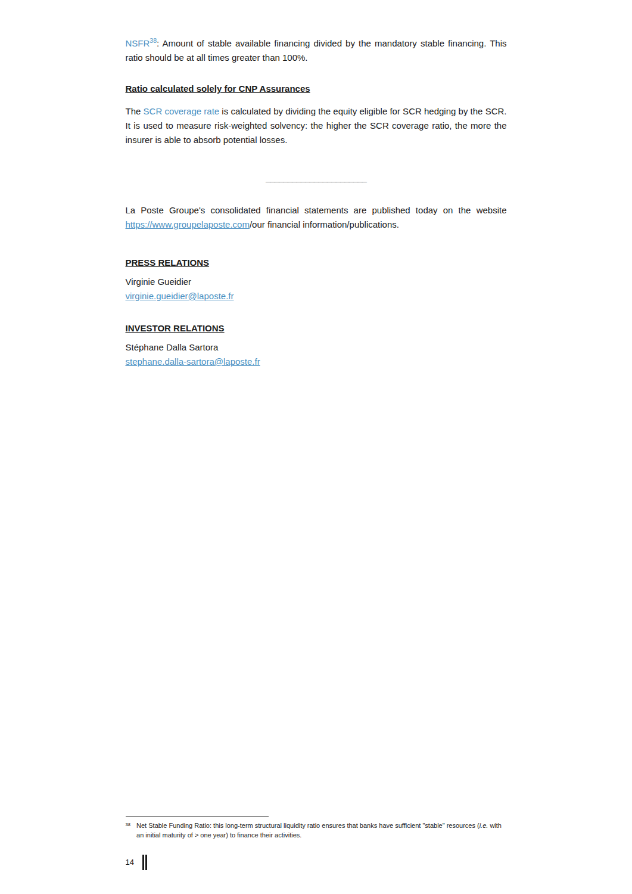NSFR38: Amount of stable available financing divided by the mandatory stable financing. This ratio should be at all times greater than 100%.
Ratio calculated solely for CNP Assurances
The SCR coverage rate is calculated by dividing the equity eligible for SCR hedging by the SCR. It is used to measure risk-weighted solvency: the higher the SCR coverage ratio, the more the insurer is able to absorb potential losses.
_______________________
La Poste Groupe's consolidated financial statements are published today on the website https://www.groupelaposte.com/our financial information/publications.
PRESS RELATIONS
Virginie Gueidier
virginie.gueidier@laposte.fr
INVESTOR RELATIONS
Stéphane Dalla Sartora
stephane.dalla-sartora@laposte.fr
38 Net Stable Funding Ratio: this long-term structural liquidity ratio ensures that banks have sufficient "stable" resources (i.e. with an initial maturity of > one year) to finance their activities.
14